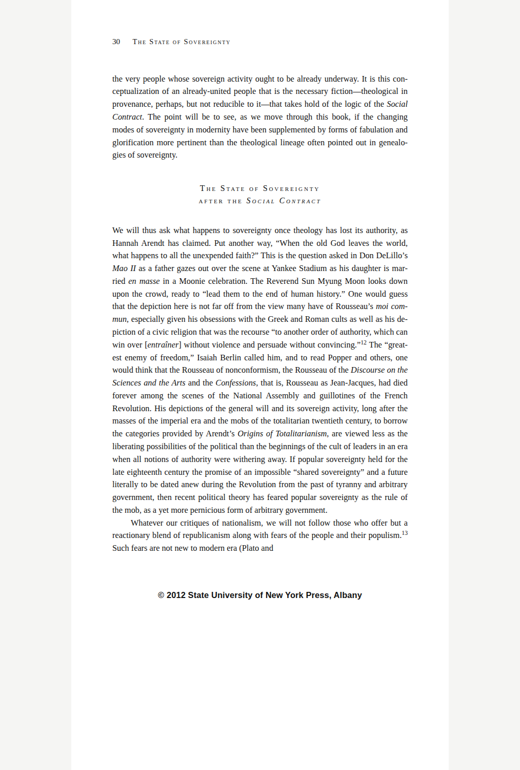30 The State of Sovereignty
the very people whose sovereign activity ought to be already underway. It is this conceptualization of an already-united people that is the necessary fiction—theological in provenance, perhaps, but not reducible to it—that takes hold of the logic of the Social Contract. The point will be to see, as we move through this book, if the changing modes of sovereignty in modernity have been supplemented by forms of fabulation and glorification more pertinent than the theological lineage often pointed out in genealogies of sovereignty.
The State of Sovereignty
after the Social Contract
We will thus ask what happens to sovereignty once theology has lost its authority, as Hannah Arendt has claimed. Put another way, “When the old God leaves the world, what happens to all the unexpended faith?” This is the question asked in Don DeLillo’s Mao II as a father gazes out over the scene at Yankee Stadium as his daughter is married en masse in a Moonie celebration. The Reverend Sun Myung Moon looks down upon the crowd, ready to “lead them to the end of human history.” One would guess that the depiction here is not far off from the view many have of Rousseau’s moi commun, especially given his obsessions with the Greek and Roman cults as well as his depiction of a civic religion that was the recourse “to another order of authority, which can win over [entraîner] without violence and persuade without convincing.”12 The “greatest enemy of freedom,” Isaiah Berlin called him, and to read Popper and others, one would think that the Rousseau of nonconformism, the Rousseau of the Discourse on the Sciences and the Arts and the Confessions, that is, Rousseau as Jean-Jacques, had died forever among the scenes of the National Assembly and guillotines of the French Revolution. His depictions of the general will and its sovereign activity, long after the masses of the imperial era and the mobs of the totalitarian twentieth century, to borrow the categories provided by Arendt’s Origins of Totalitarianism, are viewed less as the liberating possibilities of the political than the beginnings of the cult of leaders in an era when all notions of authority were withering away. If popular sovereignty held for the late eighteenth century the promise of an impossible “shared sovereignty” and a future literally to be dated anew during the Revolution from the past of tyranny and arbitrary government, then recent political theory has feared popular sovereignty as the rule of the mob, as a yet more pernicious form of arbitrary government.
Whatever our critiques of nationalism, we will not follow those who offer but a reactionary blend of republicanism along with fears of the people and their populism.13 Such fears are not new to modern era (Plato and
© 2012 State University of New York Press, Albany